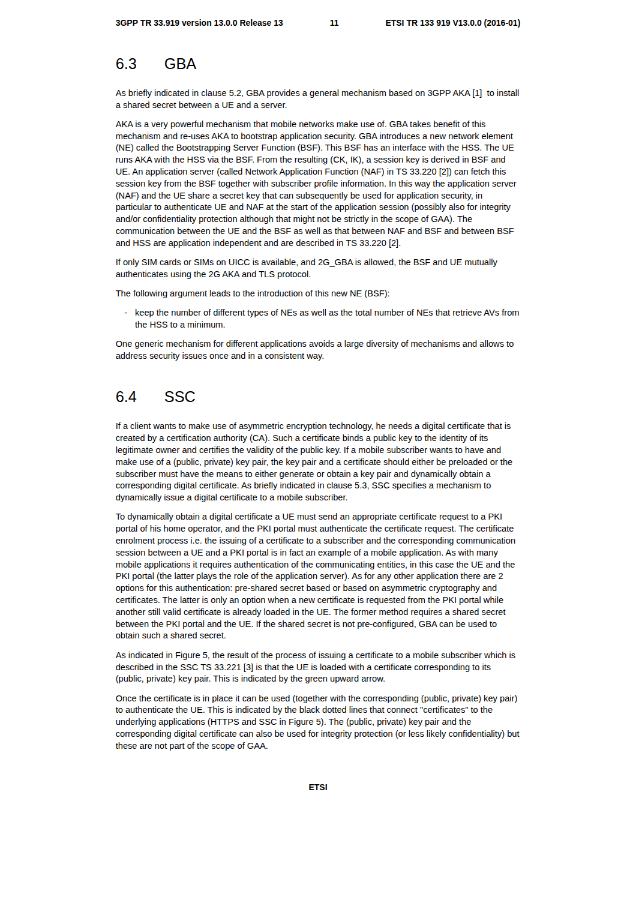3GPP TR 33.919 version 13.0.0 Release 13 11 ETSI TR 133 919 V13.0.0 (2016-01)
6.3 GBA
As briefly indicated in clause 5.2, GBA provides a general mechanism based on 3GPP AKA [1] to install a shared secret between a UE and a server.
AKA is a very powerful mechanism that mobile networks make use of. GBA takes benefit of this mechanism and re-uses AKA to bootstrap application security. GBA introduces a new network element (NE) called the Bootstrapping Server Function (BSF). This BSF has an interface with the HSS. The UE runs AKA with the HSS via the BSF. From the resulting (CK, IK), a session key is derived in BSF and UE. An application server (called Network Application Function (NAF) in TS 33.220 [2]) can fetch this session key from the BSF together with subscriber profile information. In this way the application server (NAF) and the UE share a secret key that can subsequently be used for application security, in particular to authenticate UE and NAF at the start of the application session (possibly also for integrity and/or confidentiality protection although that might not be strictly in the scope of GAA). The communication between the UE and the BSF as well as that between NAF and BSF and between BSF and HSS are application independent and are described in TS 33.220 [2].
If only SIM cards or SIMs on UICC is available, and 2G_GBA is allowed, the BSF and UE mutually authenticates using the 2G AKA and TLS protocol.
The following argument leads to the introduction of this new NE (BSF):
keep the number of different types of NEs as well as the total number of NEs that retrieve AVs from the HSS to a minimum.
One generic mechanism for different applications avoids a large diversity of mechanisms and allows to address security issues once and in a consistent way.
6.4 SSC
If a client wants to make use of asymmetric encryption technology, he needs a digital certificate that is created by a certification authority (CA). Such a certificate binds a public key to the identity of its legitimate owner and certifies the validity of the public key. If a mobile subscriber wants to have and make use of a (public, private) key pair, the key pair and a certificate should either be preloaded or the subscriber must have the means to either generate or obtain a key pair and dynamically obtain a corresponding digital certificate. As briefly indicated in clause 5.3, SSC specifies a mechanism to dynamically issue a digital certificate to a mobile subscriber.
To dynamically obtain a digital certificate a UE must send an appropriate certificate request to a PKI portal of his home operator, and the PKI portal must authenticate the certificate request. The certificate enrolment process i.e. the issuing of a certificate to a subscriber and the corresponding communication session between a UE and a PKI portal is in fact an example of a mobile application. As with many mobile applications it requires authentication of the communicating entities, in this case the UE and the PKI portal (the latter plays the role of the application server). As for any other application there are 2 options for this authentication: pre-shared secret based or based on asymmetric cryptography and certificates. The latter is only an option when a new certificate is requested from the PKI portal while another still valid certificate is already loaded in the UE. The former method requires a shared secret between the PKI portal and the UE. If the shared secret is not pre-configured, GBA can be used to obtain such a shared secret.
As indicated in Figure 5, the result of the process of issuing a certificate to a mobile subscriber which is described in the SSC TS 33.221 [3] is that the UE is loaded with a certificate corresponding to its (public, private) key pair. This is indicated by the green upward arrow.
Once the certificate is in place it can be used (together with the corresponding (public, private) key pair) to authenticate the UE. This is indicated by the black dotted lines that connect "certificates" to the underlying applications (HTTPS and SSC in Figure 5). The (public, private) key pair and the corresponding digital certificate can also be used for integrity protection (or less likely confidentiality) but these are not part of the scope of GAA.
ETSI